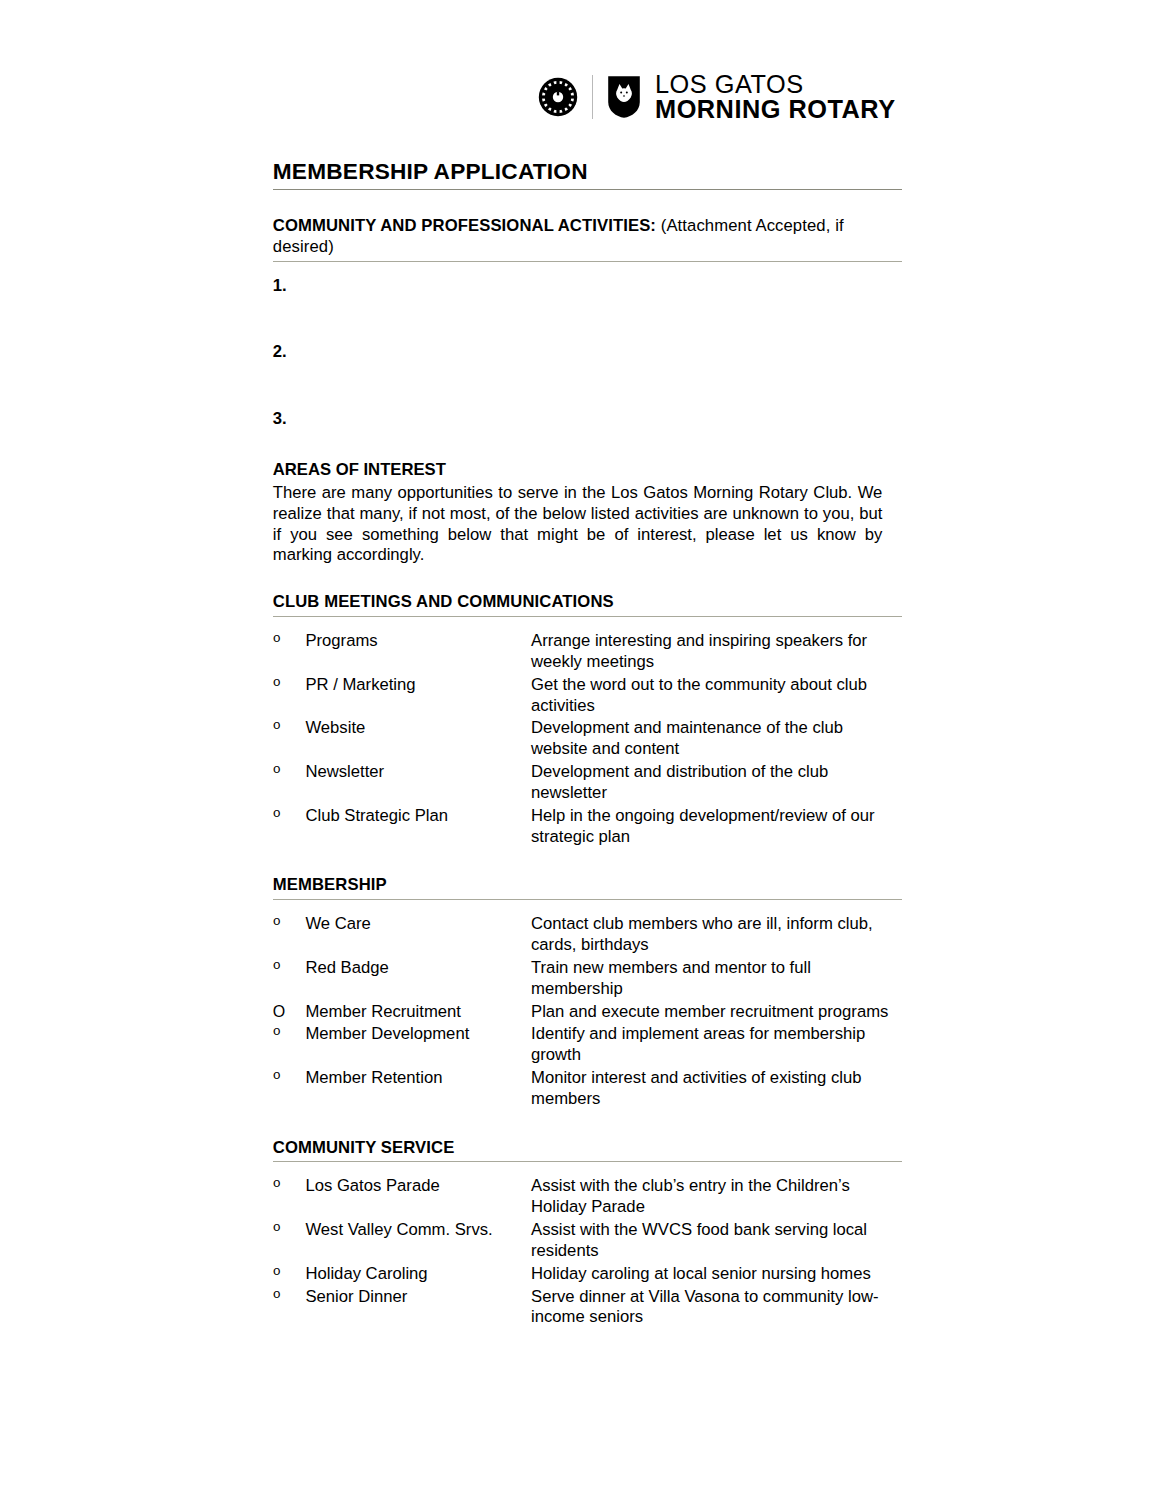LOS GATOS MORNING ROTARY
MEMBERSHIP APPLICATION
COMMUNITY AND PROFESSIONAL ACTIVITIES: (Attachment Accepted, if desired)
1.
2.
3.
AREAS OF INTEREST
There are many opportunities to serve in the Los Gatos Morning Rotary Club. We realize that many, if not most, of the below listed activities are unknown to you, but if you see something below that might be of interest, please let us know by marking accordingly.
CLUB MEETINGS AND COMMUNICATIONS
| o | Programs | Arrange interesting and inspiring speakers for weekly meetings |
| o | PR / Marketing | Get the word out to the community about club activities |
| o | Website | Development and maintenance of the club website and content |
| o | Newsletter | Development and distribution of the club newsletter |
| o | Club Strategic Plan | Help in the ongoing development/review of our strategic plan |
MEMBERSHIP
| o | We Care | Contact club members who are ill, inform club, cards, birthdays |
| o | Red Badge | Train new members and mentor to full membership |
| O | Member Recruitment | Plan and execute member recruitment programs |
| o | Member Development | Identify and implement areas for membership growth |
| o | Member Retention | Monitor interest and activities of existing club members |
COMMUNITY SERVICE
| o | Los Gatos Parade | Assist with the club’s entry in the Children’s Holiday Parade |
| o | West Valley Comm. Srvs. | Assist with the WVCS food bank serving local residents |
| o | Holiday Caroling | Holiday caroling at local senior nursing homes |
| o | Senior Dinner | Serve dinner at Villa Vasona to community low-income seniors |